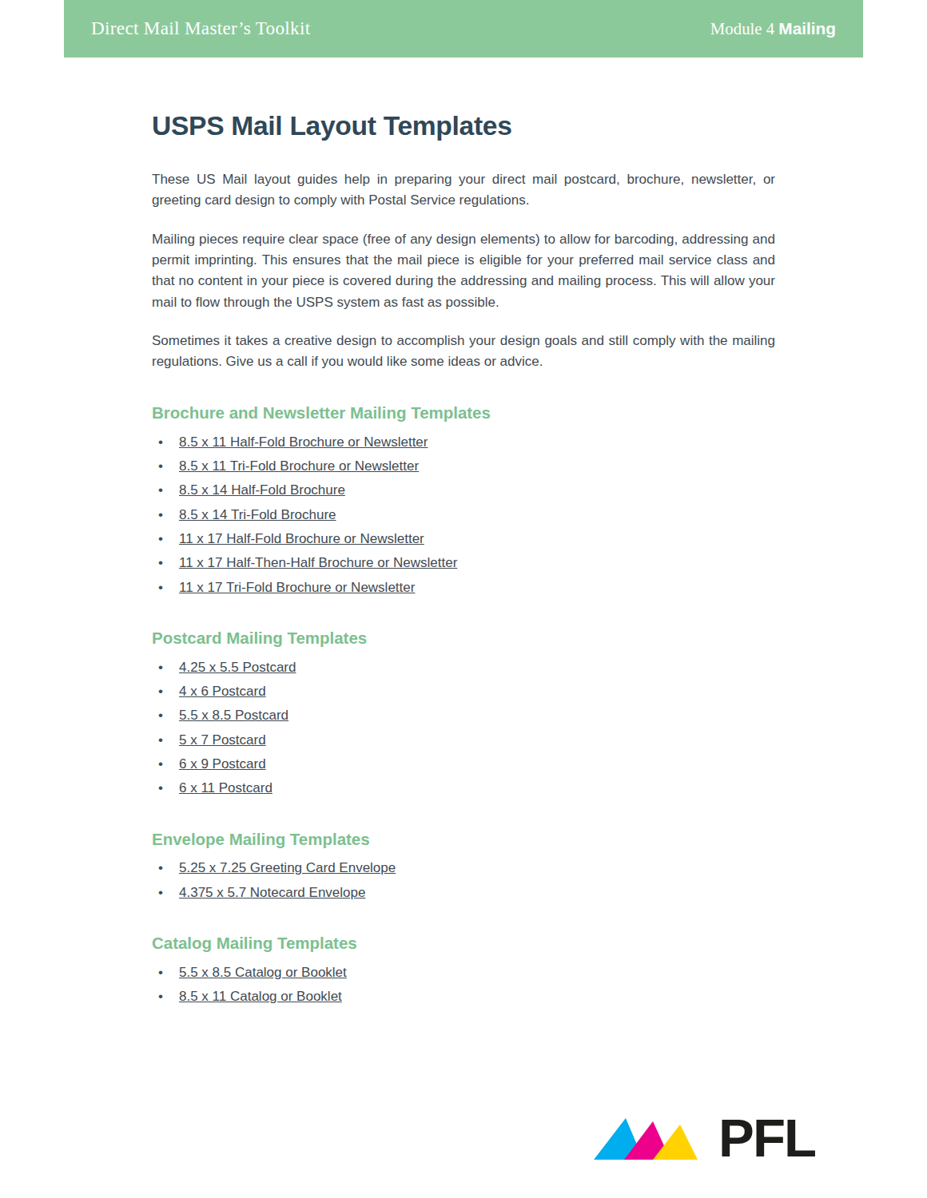Direct Mail Master’s Toolkit
Module 4 Mailing
USPS Mail Layout Templates
These US Mail layout guides help in preparing your direct mail postcard, brochure, newsletter, or greeting card design to comply with Postal Service regulations.
Mailing pieces require clear space (free of any design elements) to allow for barcoding, addressing and permit imprinting. This ensures that the mail piece is eligible for your preferred mail service class and that no content in your piece is covered during the addressing and mailing process. This will allow your mail to flow through the USPS system as fast as possible.
Sometimes it takes a creative design to accomplish your design goals and still comply with the mailing regulations. Give us a call if you would like some ideas or advice.
Brochure and Newsletter Mailing Templates
8.5 x 11 Half-Fold Brochure or Newsletter
8.5 x 11 Tri-Fold Brochure or Newsletter
8.5 x 14 Half-Fold Brochure
8.5 x 14 Tri-Fold Brochure
11 x 17 Half-Fold Brochure or Newsletter
11 x 17 Half-Then-Half Brochure or Newsletter
11 x 17 Tri-Fold Brochure or Newsletter
Postcard Mailing Templates
4.25 x 5.5 Postcard
4 x 6 Postcard
5.5 x 8.5 Postcard
5 x 7 Postcard
6 x 9 Postcard
6 x 11 Postcard
Envelope Mailing Templates
5.25 x 7.25 Greeting Card Envelope
4.375 x 5.7 Notecard Envelope
Catalog Mailing Templates
5.5 x 8.5 Catalog or Booklet
8.5 x 11 Catalog or Booklet
PFL